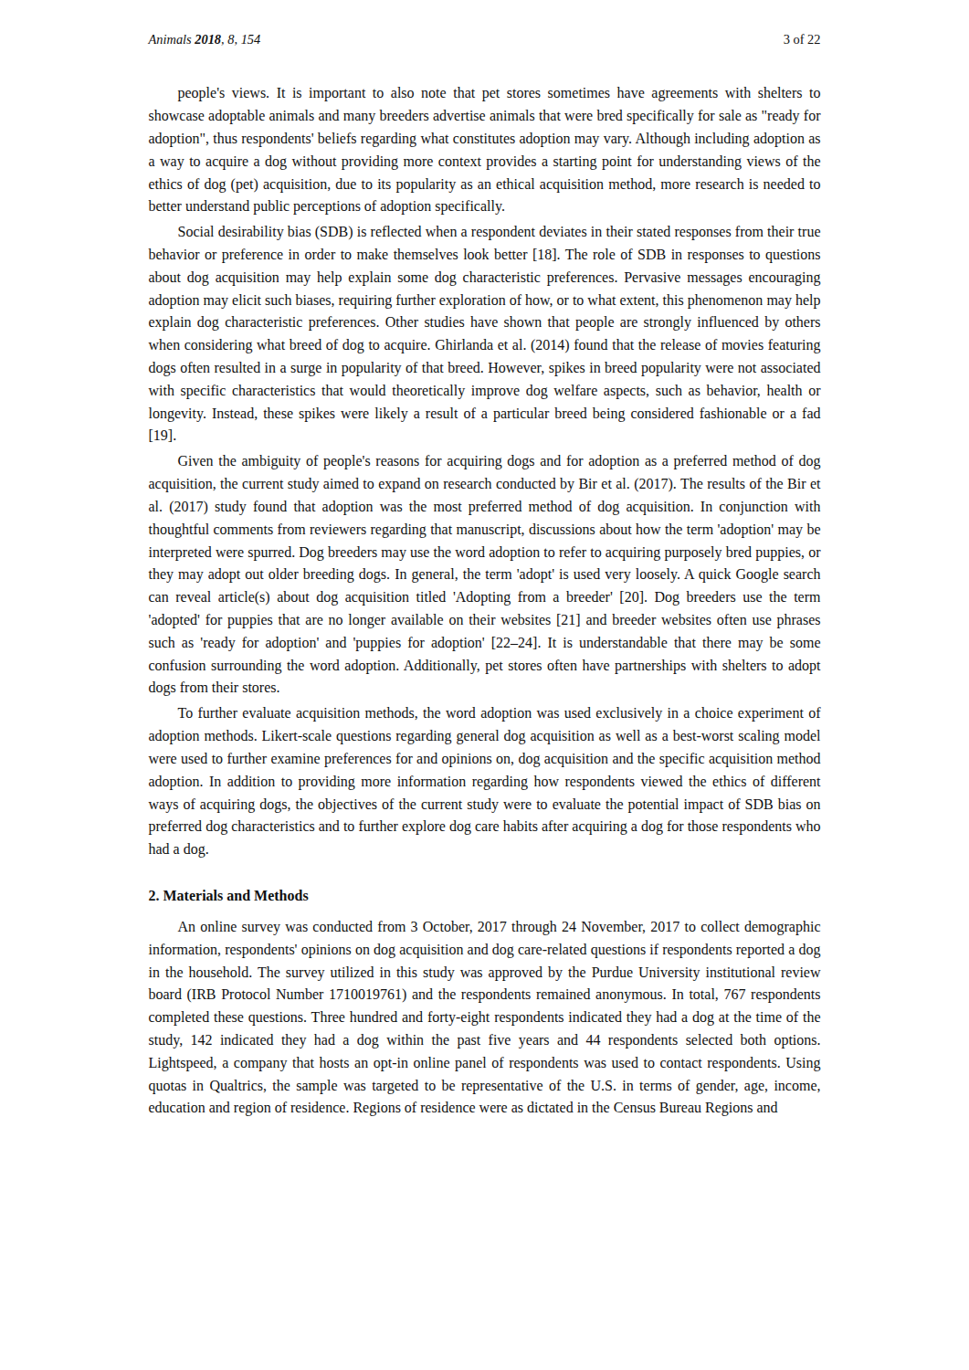Animals 2018, 8, 154 3 of 22
people's views. It is important to also note that pet stores sometimes have agreements with shelters to showcase adoptable animals and many breeders advertise animals that were bred specifically for sale as "ready for adoption", thus respondents' beliefs regarding what constitutes adoption may vary. Although including adoption as a way to acquire a dog without providing more context provides a starting point for understanding views of the ethics of dog (pet) acquisition, due to its popularity as an ethical acquisition method, more research is needed to better understand public perceptions of adoption specifically.
Social desirability bias (SDB) is reflected when a respondent deviates in their stated responses from their true behavior or preference in order to make themselves look better [18]. The role of SDB in responses to questions about dog acquisition may help explain some dog characteristic preferences. Pervasive messages encouraging adoption may elicit such biases, requiring further exploration of how, or to what extent, this phenomenon may help explain dog characteristic preferences. Other studies have shown that people are strongly influenced by others when considering what breed of dog to acquire. Ghirlanda et al. (2014) found that the release of movies featuring dogs often resulted in a surge in popularity of that breed. However, spikes in breed popularity were not associated with specific characteristics that would theoretically improve dog welfare aspects, such as behavior, health or longevity. Instead, these spikes were likely a result of a particular breed being considered fashionable or a fad [19].
Given the ambiguity of people's reasons for acquiring dogs and for adoption as a preferred method of dog acquisition, the current study aimed to expand on research conducted by Bir et al. (2017). The results of the Bir et al. (2017) study found that adoption was the most preferred method of dog acquisition. In conjunction with thoughtful comments from reviewers regarding that manuscript, discussions about how the term 'adoption' may be interpreted were spurred. Dog breeders may use the word adoption to refer to acquiring purposely bred puppies, or they may adopt out older breeding dogs. In general, the term 'adopt' is used very loosely. A quick Google search can reveal article(s) about dog acquisition titled 'Adopting from a breeder' [20]. Dog breeders use the term 'adopted' for puppies that are no longer available on their websites [21] and breeder websites often use phrases such as 'ready for adoption' and 'puppies for adoption' [22–24]. It is understandable that there may be some confusion surrounding the word adoption. Additionally, pet stores often have partnerships with shelters to adopt dogs from their stores.
To further evaluate acquisition methods, the word adoption was used exclusively in a choice experiment of adoption methods. Likert-scale questions regarding general dog acquisition as well as a best-worst scaling model were used to further examine preferences for and opinions on, dog acquisition and the specific acquisition method adoption. In addition to providing more information regarding how respondents viewed the ethics of different ways of acquiring dogs, the objectives of the current study were to evaluate the potential impact of SDB bias on preferred dog characteristics and to further explore dog care habits after acquiring a dog for those respondents who had a dog.
2. Materials and Methods
An online survey was conducted from 3 October, 2017 through 24 November, 2017 to collect demographic information, respondents' opinions on dog acquisition and dog care-related questions if respondents reported a dog in the household. The survey utilized in this study was approved by the Purdue University institutional review board (IRB Protocol Number 1710019761) and the respondents remained anonymous. In total, 767 respondents completed these questions. Three hundred and forty-eight respondents indicated they had a dog at the time of the study, 142 indicated they had a dog within the past five years and 44 respondents selected both options. Lightspeed, a company that hosts an opt-in online panel of respondents was used to contact respondents. Using quotas in Qualtrics, the sample was targeted to be representative of the U.S. in terms of gender, age, income, education and region of residence. Regions of residence were as dictated in the Census Bureau Regions and